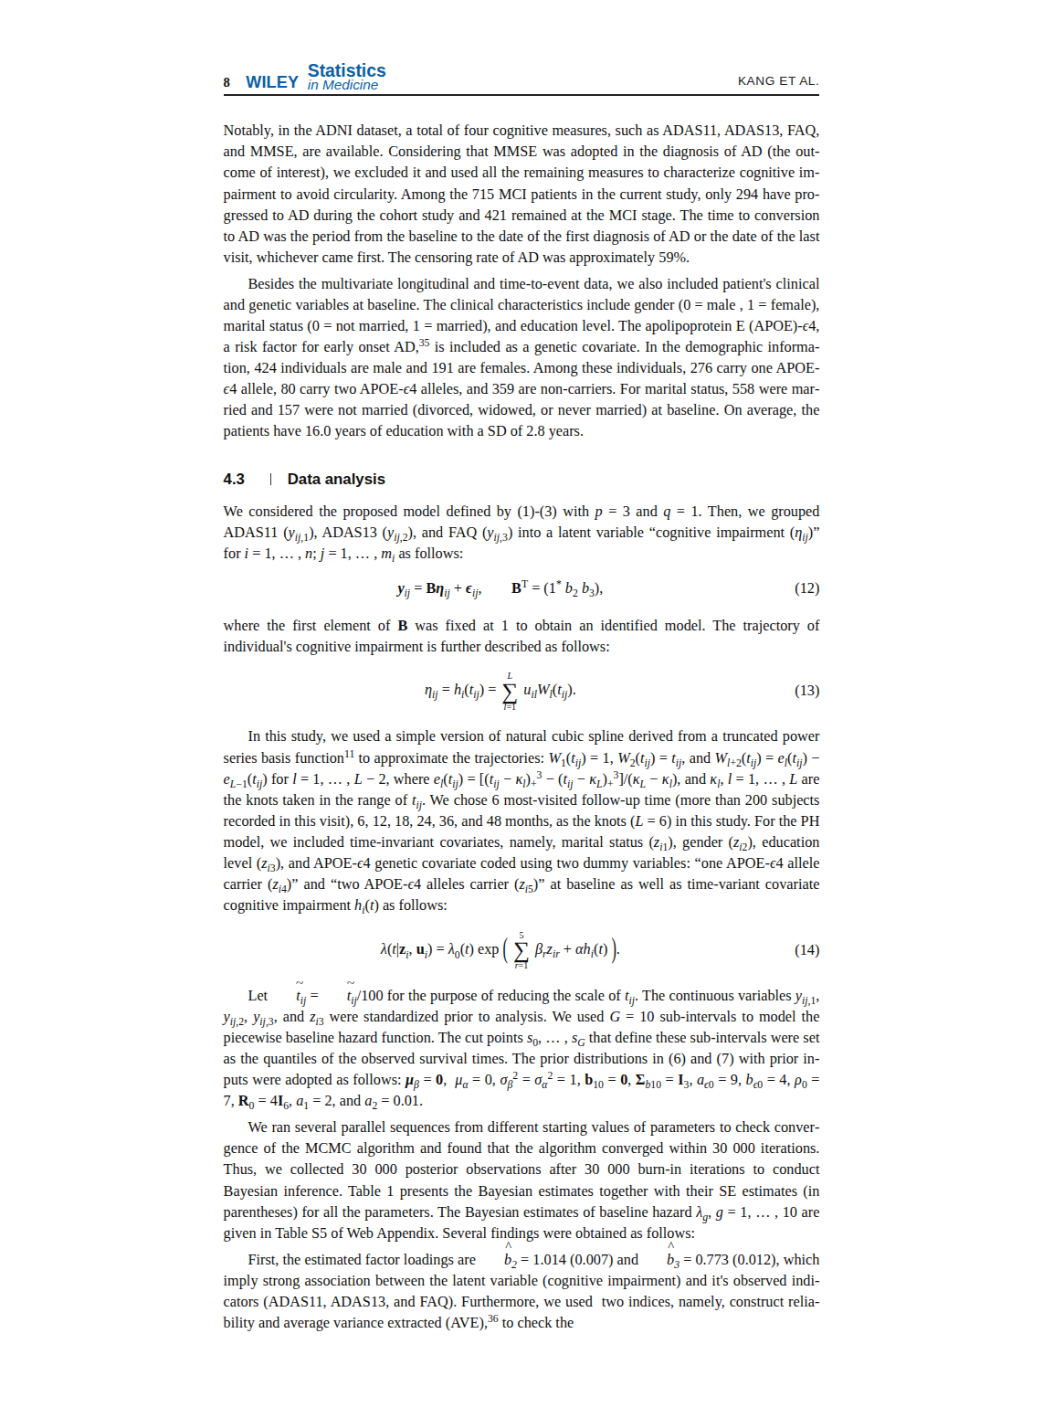8
WILEY Statistics in Medicine
KANG ET AL.
Notably, in the ADNI dataset, a total of four cognitive measures, such as ADAS11, ADAS13, FAQ, and MMSE, are available. Considering that MMSE was adopted in the diagnosis of AD (the outcome of interest), we excluded it and used all the remaining measures to characterize cognitive impairment to avoid circularity. Among the 715 MCI patients in the current study, only 294 have progressed to AD during the cohort study and 421 remained at the MCI stage. The time to conversion to AD was the period from the baseline to the date of the first diagnosis of AD or the date of the last visit, whichever came first. The censoring rate of AD was approximately 59%.
Besides the multivariate longitudinal and time-to-event data, we also included patient's clinical and genetic variables at baseline. The clinical characteristics include gender (0 = male , 1 = female), marital status (0 = not married, 1 = married), and education level. The apolipoprotein E (APOE)-ϵ4, a risk factor for early onset AD,35 is included as a genetic covariate. In the demographic information, 424 individuals are male and 191 are females. Among these individuals, 276 carry one APOE-ϵ4 allele, 80 carry two APOE-ϵ4 alleles, and 359 are non-carriers. For marital status, 558 were married and 157 were not married (divorced, widowed, or never married) at baseline. On average, the patients have 16.0 years of education with a SD of 2.8 years.
4.3 Data analysis
We considered the proposed model defined by (1)-(3) with p = 3 and q = 1. Then, we grouped ADAS11 (yij,1), ADAS13 (yij,2), and FAQ (yij,3) into a latent variable “cognitive impairment (ηij)” for i = 1, … , n; j = 1, … , mi as follows:
yij = Bηij + ϵij, BT = (1* b2 b3),
(12)
where the first element of B was fixed at 1 to obtain an identified model. The trajectory of individual's cognitive impairment is further described as follows:
ηij = hi(tij) = L∑l=1 uil Wl(tij).
(13)
In this study, we used a simple version of natural cubic spline derived from a truncated power series basis function11 to approximate the trajectories: W1(tij) = 1, W2(tij) = tij, and Wl+2(tij) = el(tij) − eL−1(tij) for l = 1, … , L − 2, where el(tij) = [(tij − κl)+3 − (tij − κL)+3]/(κL − κl), and κl, l = 1, … , L are the knots taken in the range of tij. We chose 6 most-visited follow-up time (more than 200 subjects recorded in this visit), 6, 12, 18, 24, 36, and 48 months, as the knots (L = 6) in this study. For the PH model, we included time-invariant covariates, namely, marital status (zi1), gender (zi2), education level (zi3), and APOE-ϵ4 genetic covariate coded using two dummy variables: “one APOE-ϵ4 allele carrier (zi4)” and “two APOE-ϵ4 alleles carrier (zi5)” at baseline as well as time-variant covariate cognitive impairment hi(t) as follows:
λ(t|zi, ui) = λ0(t) exp ( 5∑r=1 βr zir + αhi(t) ).
(14)
Let tij = tij/100 for the purpose of reducing the scale of tij. The continuous variables yij,1, yij,2, yij,3, and zi3 were standardized prior to analysis. We used G = 10 sub-intervals to model the piecewise baseline hazard function. The cut points s0, … , sG that define these sub-intervals were set as the quantiles of the observed survival times. The prior distributions in (6) and (7) with prior inputs were adopted as follows: μβ = 0, μα = 0, σβ2 = σα2 = 1, b10 = 0, Σb10 = I3, aϵ0 = 9, bϵ0 = 4, ρ0 = 7, R0 = 4I6, a1 = 2, and a2 = 0.01.
We ran several parallel sequences from different starting values of parameters to check convergence of the MCMC algorithm and found that the algorithm converged within 30 000 iterations. Thus, we collected 30 000 posterior observations after 30 000 burn-in iterations to conduct Bayesian inference. Table 1 presents the Bayesian estimates together with their SE estimates (in parentheses) for all the parameters. The Bayesian estimates of baseline hazard λg, g = 1, … , 10 are given in Table S5 of Web Appendix. Several findings were obtained as follows:
First, the estimated factor loadings are b2 = 1.014 (0.007) and b3 = 0.773 (0.012), which imply strong association between the latent variable (cognitive impairment) and it's observed indicators (ADAS11, ADAS13, and FAQ). Furthermore, we used two indices, namely, construct reliability and average variance extracted (AVE),36 to check the